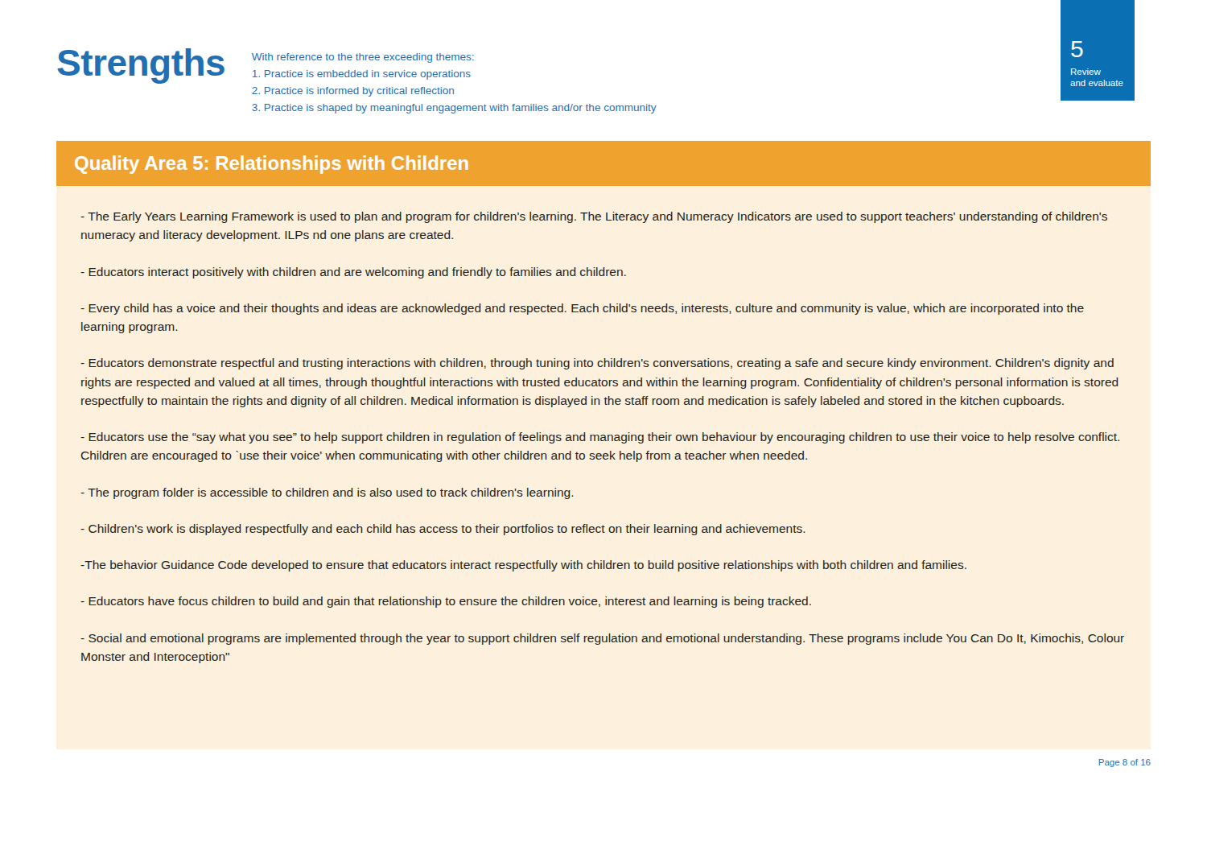Strengths
With reference to the three exceeding themes:
1. Practice is embedded in service operations
2. Practice is informed by critical reflection
3. Practice is shaped by meaningful engagement with families and/or the community
5
Review
and evaluate
Quality Area 5: Relationships with Children
- The Early Years Learning Framework is used to plan and program for children's learning. The Literacy and Numeracy Indicators are used to support teachers' understanding of children's numeracy and literacy development. ILPs nd one plans are created.
- Educators interact positively with children and are welcoming and friendly to families and children.
- Every child has a voice and their thoughts and ideas are acknowledged and respected. Each child's needs, interests, culture and community is value, which are incorporated into the learning program.
- Educators demonstrate respectful and trusting interactions with children, through tuning into children's conversations, creating a safe and secure kindy environment. Children's dignity and rights are respected and valued at all times, through thoughtful interactions with trusted educators and within the learning program. Confidentiality of children's personal information is stored respectfully to maintain the rights and dignity of all children. Medical information is displayed in the staff room and medication is safely labeled and stored in the kitchen cupboards.
- Educators use the “say what you see” to help support children in regulation of feelings and managing their own behaviour by encouraging children to use their voice to help resolve conflict. Children are encouraged to `use their voice' when communicating with other children and to seek help from a teacher when needed.
- The program folder is accessible to children and is also used to track children's learning.
- Children's work is displayed respectfully and each child has access to their portfolios to reflect on their learning and achievements.
-The behavior Guidance Code developed to ensure that educators interact respectfully with children to build positive relationships with both children and families.
- Educators have focus children to build and gain that relationship to ensure the children voice, interest and learning is being tracked.
- Social and emotional programs are implemented through the year to support children self regulation and emotional understanding. These programs include You Can Do It, Kimochis, Colour Monster and Interoception"
Page 8 of 16